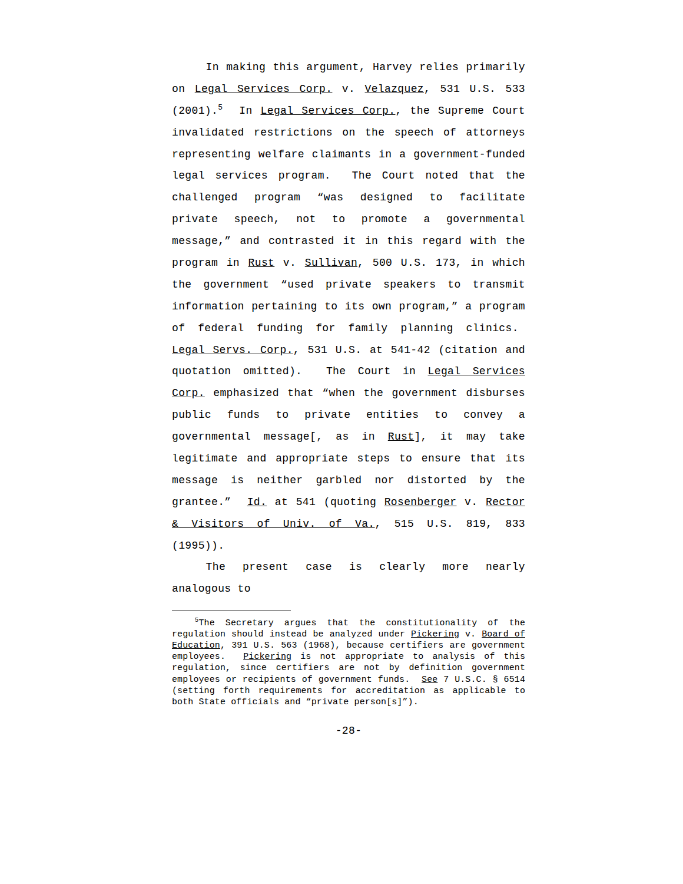In making this argument, Harvey relies primarily on Legal Services Corp. v. Velazquez, 531 U.S. 533 (2001).5 In Legal Services Corp., the Supreme Court invalidated restrictions on the speech of attorneys representing welfare claimants in a government-funded legal services program. The Court noted that the challenged program “was designed to facilitate private speech, not to promote a governmental message,” and contrasted it in this regard with the program in Rust v. Sullivan, 500 U.S. 173, in which the government “used private speakers to transmit information pertaining to its own program,” a program of federal funding for family planning clinics. Legal Servs. Corp., 531 U.S. at 541-42 (citation and quotation omitted). The Court in Legal Services Corp. emphasized that “when the government disburses public funds to private entities to convey a governmental message[, as in Rust], it may take legitimate and appropriate steps to ensure that its message is neither garbled nor distorted by the grantee.” Id. at 541 (quoting Rosenberger v. Rector & Visitors of Univ. of Va., 515 U.S. 819, 833 (1995)).
The present case is clearly more nearly analogous to
5The Secretary argues that the constitutionality of the regulation should instead be analyzed under Pickering v. Board of Education, 391 U.S. 563 (1968), because certifiers are government employees. Pickering is not appropriate to analysis of this regulation, since certifiers are not by definition government employees or recipients of government funds. See 7 U.S.C. § 6514 (setting forth requirements for accreditation as applicable to both State officials and “private person[s]”).
-28-